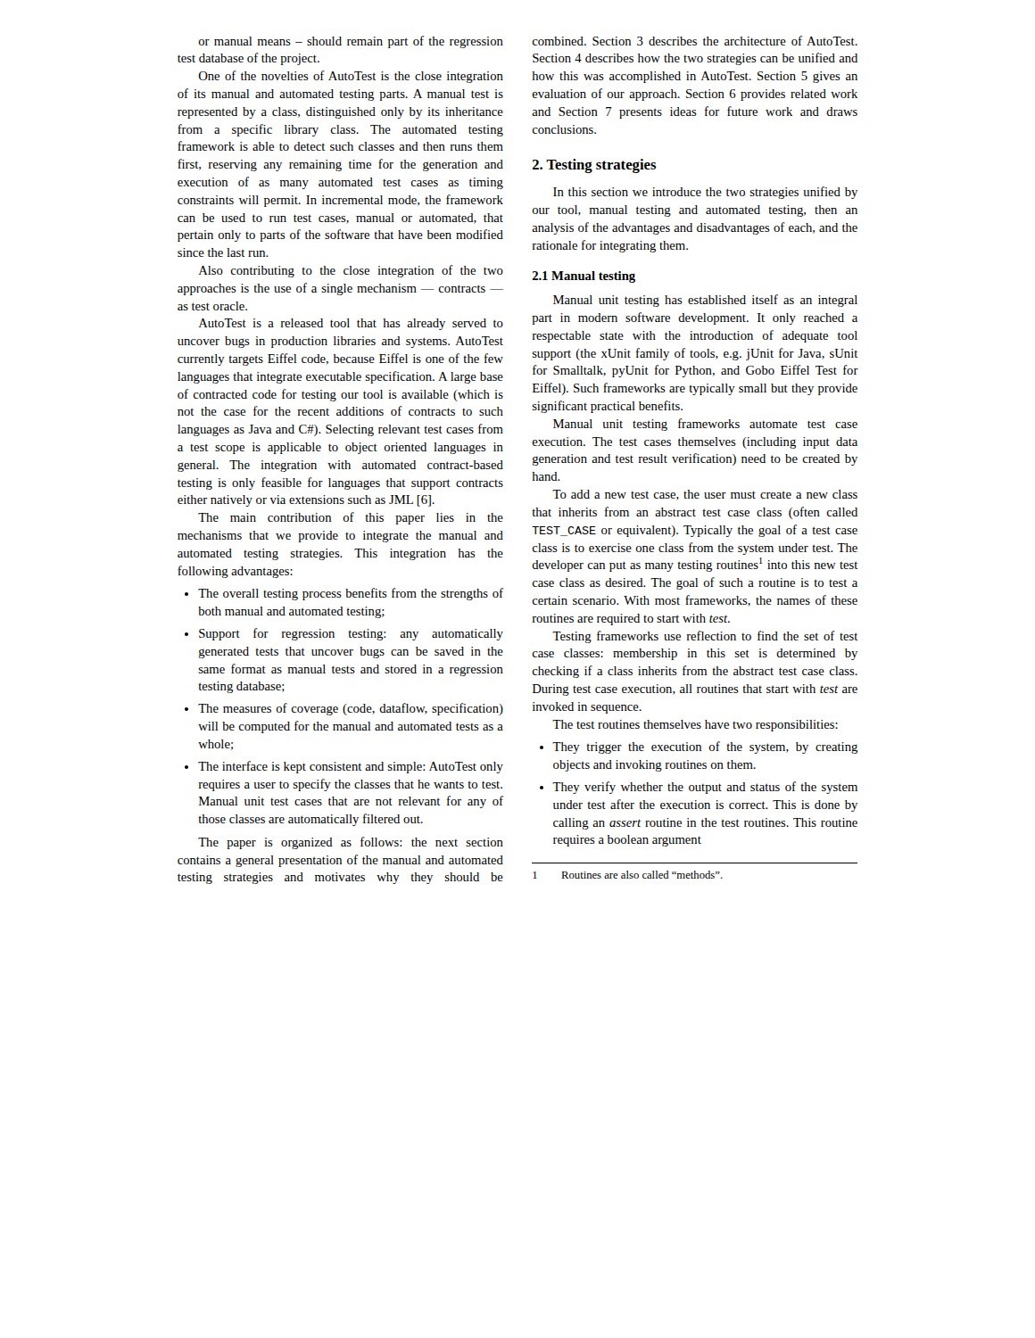or manual means – should remain part of the regression test database of the project.
One of the novelties of AutoTest is the close integration of its manual and automated testing parts. A manual test is represented by a class, distinguished only by its inheritance from a specific library class. The automated testing framework is able to detect such classes and then runs them first, reserving any remaining time for the generation and execution of as many automated test cases as timing constraints will permit. In incremental mode, the framework can be used to run test cases, manual or automated, that pertain only to parts of the software that have been modified since the last run.
Also contributing to the close integration of the two approaches is the use of a single mechanism — contracts — as test oracle.
AutoTest is a released tool that has already served to uncover bugs in production libraries and systems. AutoTest currently targets Eiffel code, because Eiffel is one of the few languages that integrate executable specification. A large base of contracted code for testing our tool is available (which is not the case for the recent additions of contracts to such languages as Java and C#). Selecting relevant test cases from a test scope is applicable to object oriented languages in general. The integration with automated contract-based testing is only feasible for languages that support contracts either natively or via extensions such as JML [6].
The main contribution of this paper lies in the mechanisms that we provide to integrate the manual and automated testing strategies. This integration has the following advantages:
The overall testing process benefits from the strengths of both manual and automated testing;
Support for regression testing: any automatically generated tests that uncover bugs can be saved in the same format as manual tests and stored in a regression testing database;
The measures of coverage (code, dataflow, specification) will be computed for the manual and automated tests as a whole;
The interface is kept consistent and simple: AutoTest only requires a user to specify the classes that he wants to test. Manual unit test cases that are not relevant for any of those classes are automatically filtered out.
The paper is organized as follows: the next section contains a general presentation of the manual and automated testing strategies and motivates why they should be combined. Section 3 describes the architecture of AutoTest. Section 4 describes how the two strategies can be unified and how this was accomplished in AutoTest. Section 5 gives an evaluation of our approach. Section 6 provides related work and Section 7 presents ideas for future work and draws conclusions.
2. Testing strategies
In this section we introduce the two strategies unified by our tool, manual testing and automated testing, then an analysis of the advantages and disadvantages of each, and the rationale for integrating them.
2.1 Manual testing
Manual unit testing has established itself as an integral part in modern software development. It only reached a respectable state with the introduction of adequate tool support (the xUnit family of tools, e.g. jUnit for Java, sUnit for Smalltalk, pyUnit for Python, and Gobo Eiffel Test for Eiffel). Such frameworks are typically small but they provide significant practical benefits.
Manual unit testing frameworks automate test case execution. The test cases themselves (including input data generation and test result verification) need to be created by hand.
To add a new test case, the user must create a new class that inherits from an abstract test case class (often called TEST_CASE or equivalent). Typically the goal of a test case class is to exercise one class from the system under test. The developer can put as many testing routines1 into this new test case class as desired. The goal of such a routine is to test a certain scenario. With most frameworks, the names of these routines are required to start with test.
Testing frameworks use reflection to find the set of test case classes: membership in this set is determined by checking if a class inherits from the abstract test case class. During test case execution, all routines that start with test are invoked in sequence.
The test routines themselves have two responsibilities:
They trigger the execution of the system, by creating objects and invoking routines on them.
They verify whether the output and status of the system under test after the execution is correct. This is done by calling an assert routine in the test routines. This routine requires a boolean argument
1 Routines are also called “methods”.